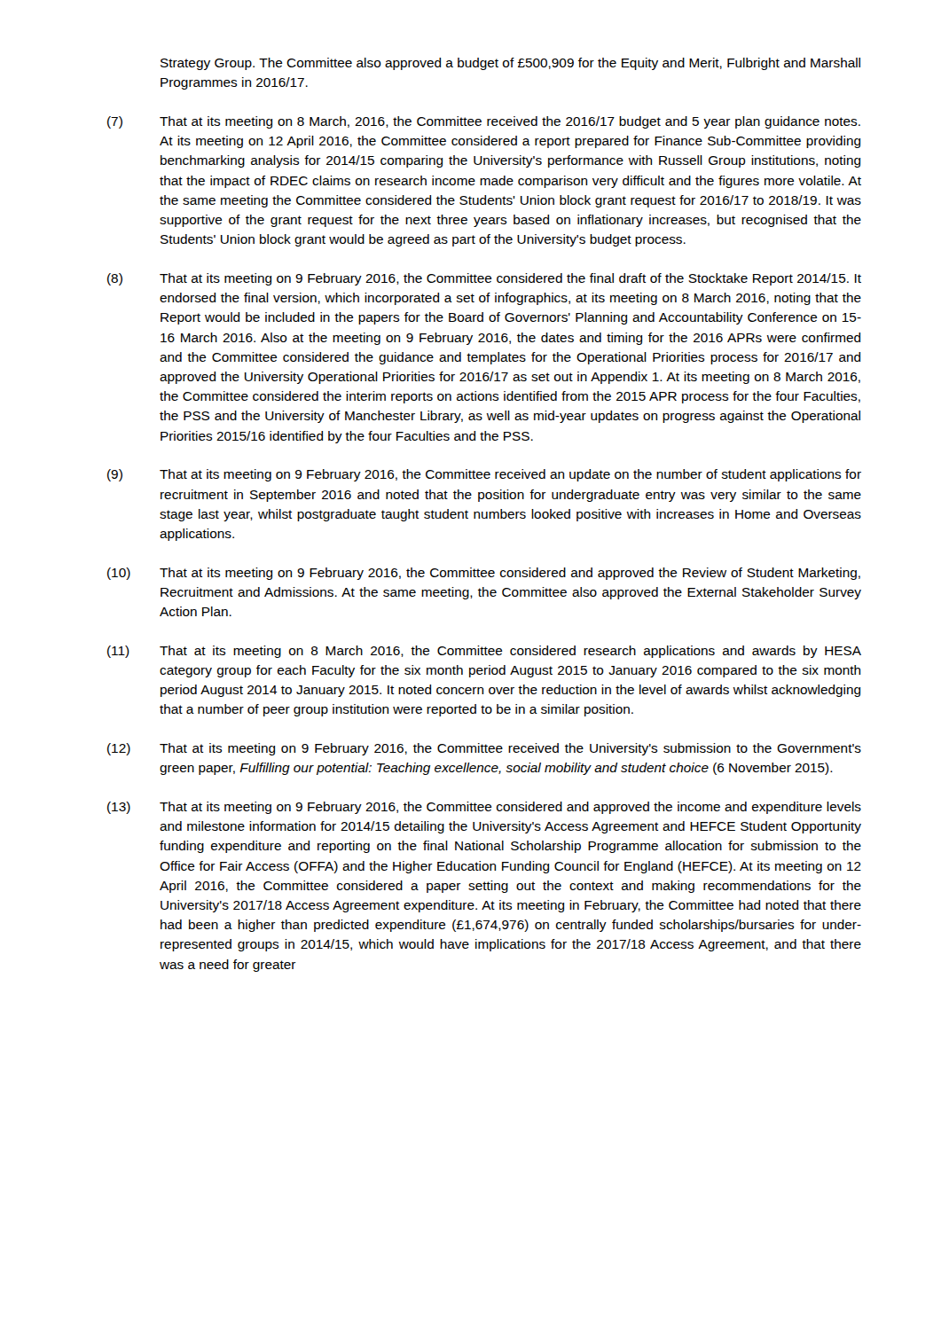Strategy Group. The Committee also approved a budget of £500,909 for the Equity and Merit, Fulbright and Marshall Programmes in 2016/17.
(7) That at its meeting on 8 March, 2016, the Committee received the 2016/17 budget and 5 year plan guidance notes. At its meeting on 12 April 2016, the Committee considered a report prepared for Finance Sub-Committee providing benchmarking analysis for 2014/15 comparing the University's performance with Russell Group institutions, noting that the impact of RDEC claims on research income made comparison very difficult and the figures more volatile. At the same meeting the Committee considered the Students' Union block grant request for 2016/17 to 2018/19. It was supportive of the grant request for the next three years based on inflationary increases, but recognised that the Students' Union block grant would be agreed as part of the University's budget process.
(8) That at its meeting on 9 February 2016, the Committee considered the final draft of the Stocktake Report 2014/15. It endorsed the final version, which incorporated a set of infographics, at its meeting on 8 March 2016, noting that the Report would be included in the papers for the Board of Governors' Planning and Accountability Conference on 15-16 March 2016. Also at the meeting on 9 February 2016, the dates and timing for the 2016 APRs were confirmed and the Committee considered the guidance and templates for the Operational Priorities process for 2016/17 and approved the University Operational Priorities for 2016/17 as set out in Appendix 1. At its meeting on 8 March 2016, the Committee considered the interim reports on actions identified from the 2015 APR process for the four Faculties, the PSS and the University of Manchester Library, as well as mid-year updates on progress against the Operational Priorities 2015/16 identified by the four Faculties and the PSS.
(9) That at its meeting on 9 February 2016, the Committee received an update on the number of student applications for recruitment in September 2016 and noted that the position for undergraduate entry was very similar to the same stage last year, whilst postgraduate taught student numbers looked positive with increases in Home and Overseas applications.
(10) That at its meeting on 9 February 2016, the Committee considered and approved the Review of Student Marketing, Recruitment and Admissions. At the same meeting, the Committee also approved the External Stakeholder Survey Action Plan.
(11) That at its meeting on 8 March 2016, the Committee considered research applications and awards by HESA category group for each Faculty for the six month period August 2015 to January 2016 compared to the six month period August 2014 to January 2015. It noted concern over the reduction in the level of awards whilst acknowledging that a number of peer group institution were reported to be in a similar position.
(12) That at its meeting on 9 February 2016, the Committee received the University's submission to the Government's green paper, Fulfilling our potential: Teaching excellence, social mobility and student choice (6 November 2015).
(13) That at its meeting on 9 February 2016, the Committee considered and approved the income and expenditure levels and milestone information for 2014/15 detailing the University's Access Agreement and HEFCE Student Opportunity funding expenditure and reporting on the final National Scholarship Programme allocation for submission to the Office for Fair Access (OFFA) and the Higher Education Funding Council for England (HEFCE). At its meeting on 12 April 2016, the Committee considered a paper setting out the context and making recommendations for the University's 2017/18 Access Agreement expenditure. At its meeting in February, the Committee had noted that there had been a higher than predicted expenditure (£1,674,976) on centrally funded scholarships/bursaries for under-represented groups in 2014/15, which would have implications for the 2017/18 Access Agreement, and that there was a need for greater